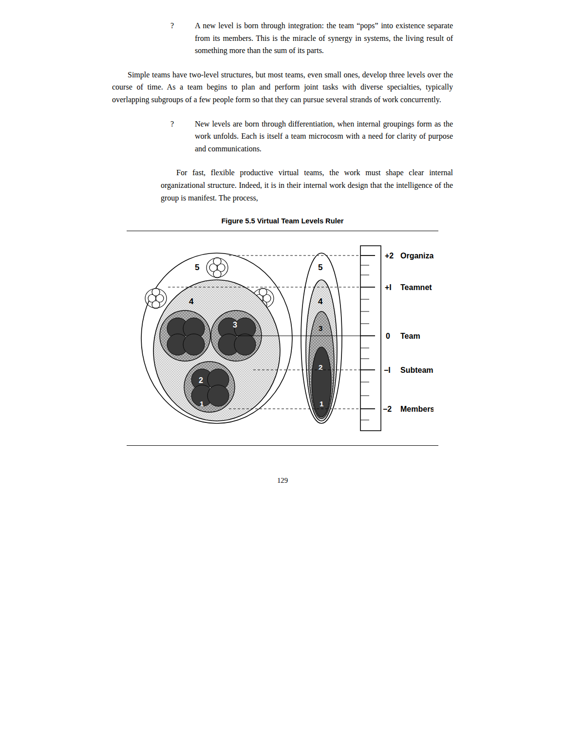?
A new level is born through integration: the team “pops” into existence separate from its members. This is the miracle of synergy in systems, the living result of something more than the sum of its parts.
Simple teams have two-level structures, but most teams, even small ones, develop three levels over the course of time. As a team begins to plan and perform joint tasks with diverse specialties, typically overlapping subgroups of a few people form so that they can pursue several strands of work concurrently.
?
New levels are born through differentiation, when internal groupings form as the work unfolds. Each is itself a team microcosm with a need for clarity of purpose and communications.
For fast, flexible productive virtual teams, the work must shape clear internal organizational structure. Indeed, it is in their internal work design that the intelligence of the group is manifest. The process,
Figure 5.5 Virtual Team Levels Ruler
5 4 3 2 1 5 4 3 2 1 +2 Organization +I Teamnet 0 Team −I Subteams −2 Members
129